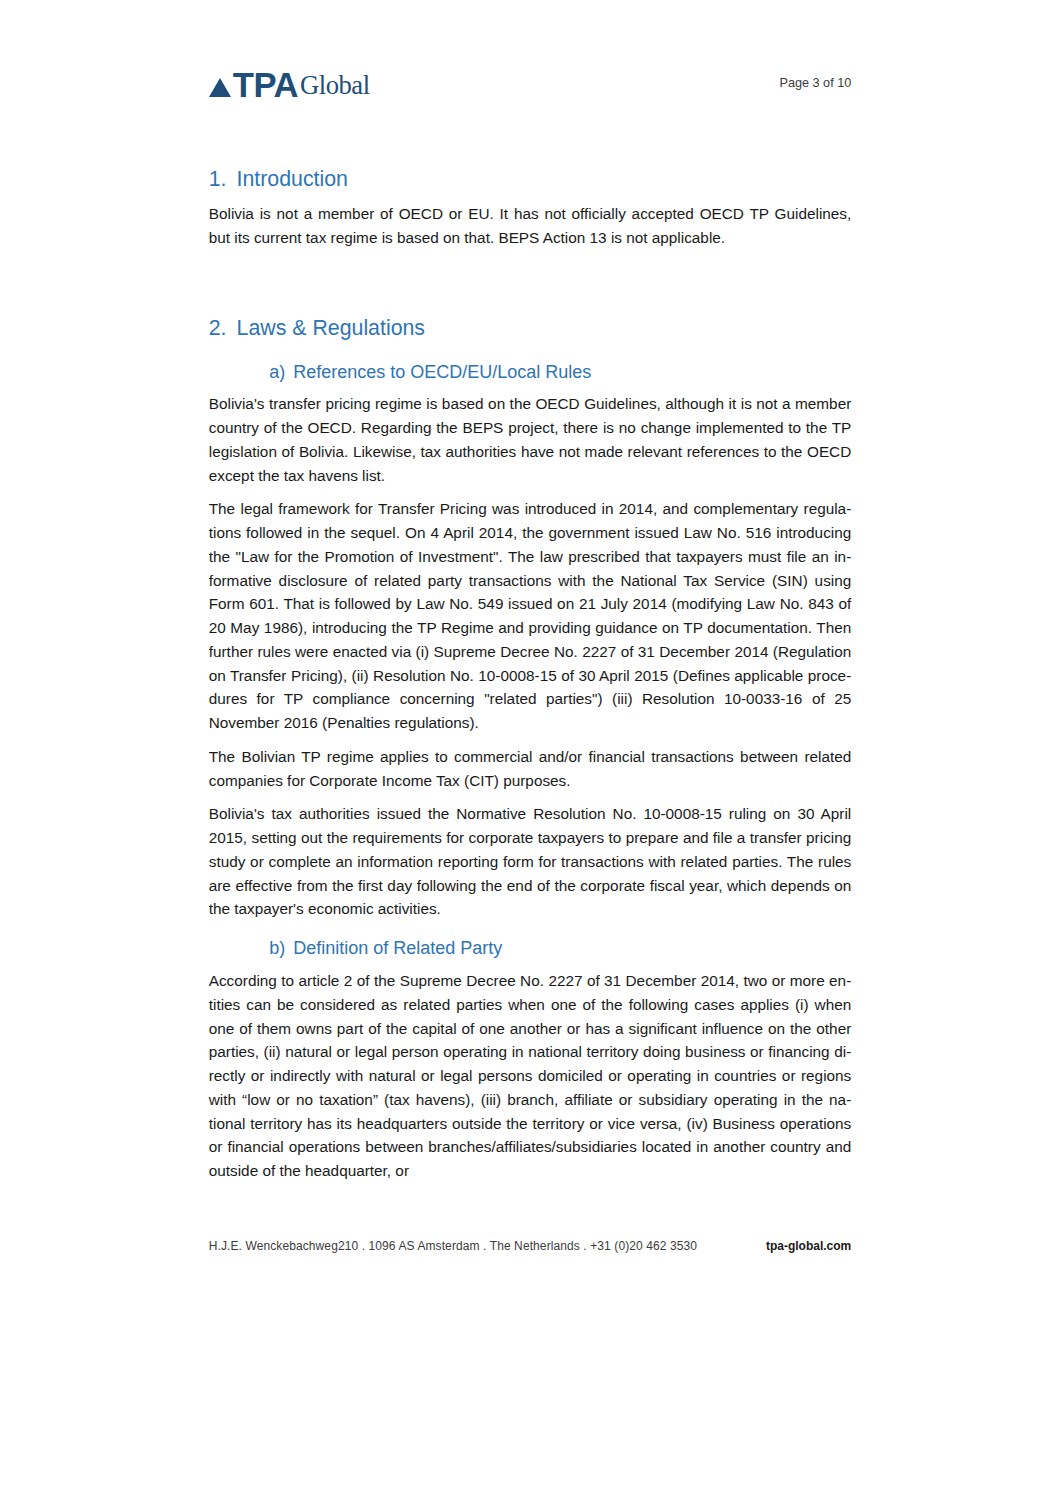TPA Global
Page 3 of 10
1. Introduction
Bolivia is not a member of OECD or EU. It has not officially accepted OECD TP Guidelines, but its current tax regime is based on that. BEPS Action 13 is not applicable.
2. Laws & Regulations
a) References to OECD/EU/Local Rules
Bolivia's transfer pricing regime is based on the OECD Guidelines, although it is not a member country of the OECD. Regarding the BEPS project, there is no change implemented to the TP legislation of Bolivia. Likewise, tax authorities have not made relevant references to the OECD except the tax havens list.
The legal framework for Transfer Pricing was introduced in 2014, and complementary regulations followed in the sequel. On 4 April 2014, the government issued Law No. 516 introducing the "Law for the Promotion of Investment". The law prescribed that taxpayers must file an informative disclosure of related party transactions with the National Tax Service (SIN) using Form 601. That is followed by Law No. 549 issued on 21 July 2014 (modifying Law No. 843 of 20 May 1986), introducing the TP Regime and providing guidance on TP documentation. Then further rules were enacted via (i) Supreme Decree No. 2227 of 31 December 2014 (Regulation on Transfer Pricing), (ii) Resolution No. 10-0008-15 of 30 April 2015 (Defines applicable procedures for TP compliance concerning "related parties") (iii) Resolution 10-0033-16 of 25 November 2016 (Penalties regulations).
The Bolivian TP regime applies to commercial and/or financial transactions between related companies for Corporate Income Tax (CIT) purposes.
Bolivia's tax authorities issued the Normative Resolution No. 10-0008-15 ruling on 30 April 2015, setting out the requirements for corporate taxpayers to prepare and file a transfer pricing study or complete an information reporting form for transactions with related parties. The rules are effective from the first day following the end of the corporate fiscal year, which depends on the taxpayer's economic activities.
b) Definition of Related Party
According to article 2 of the Supreme Decree No. 2227 of 31 December 2014, two or more entities can be considered as related parties when one of the following cases applies (i) when one of them owns part of the capital of one another or has a significant influence on the other parties, (ii) natural or legal person operating in national territory doing business or financing directly or indirectly with natural or legal persons domiciled or operating in countries or regions with “low or no taxation” (tax havens), (iii) branch, affiliate or subsidiary operating in the national territory has its headquarters outside the territory or vice versa, (iv) Business operations or financial operations between branches/affiliates/subsidiaries located in another country and outside of the headquarter, or
H.J.E. Wenckebachweg210 . 1096 AS Amsterdam . The Netherlands . +31 (0)20 462 3530
tpa-global.com